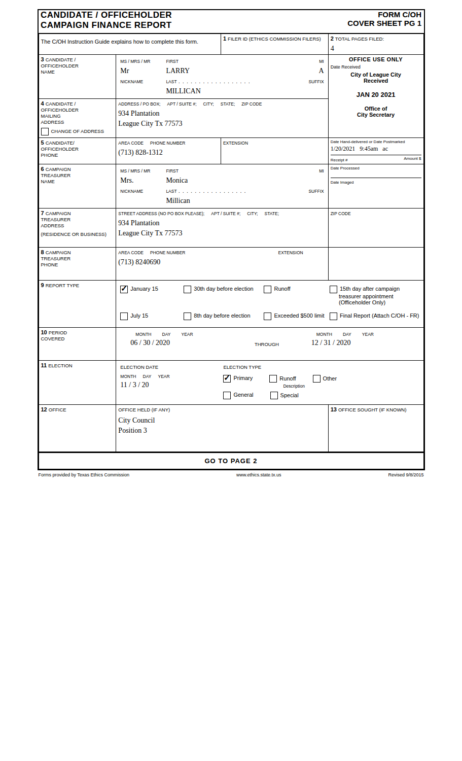| CANDIDATE / OFFICEHOLDER CAMPAIGN FINANCE REPORT | FORM C/OH COVER SHEET PG 1 |
| The C/OH Instruction Guide explains how to complete this form. | 1 Filer ID (Ethics Commission Filers) | 2 Total pages filed: 4 |
| 3 CANDIDATE / OFFICEHOLDER NAME | / MS / MRS / MR / FIRST / MI / / Mr / LARRY / A / / NICKNAME / LAST . . . . . . . . . . . . . . . . . . / SUFFIX / / / MILLICAN / / | OFFICE USE ONLY Date Received City of League City Received JAN 20 2021 Office of City Secretary |
| 4 CANDIDATE / OFFICEHOLDER MAILING ADDRESS Change of Address | ADDRESS / PO BOX; APT / SUITE #; CITY; STATE; ZIP CODE 934 Plantation League City Tx 77573 |
| 5 CANDIDATE/ OFFICEHOLDER PHONE | AREA CODE PHONE NUMBER (713) 828-1312 | EXTENSION | Date Hand-delivered or Date Postmarked 1/20/2021 9:45am ac Receipt # Amount $ |
| 6 CAMPAIGN TREASURER NAME | / MS / MRS / MR / FIRST / MI / / Mrs. / Monica / / / NICKNAME / LAST . . . . . . . . . . . . . . . . . / SUFFIX / / / Millican / / | Date Processed Date Imaged |
| 7 CAMPAIGN TREASURER ADDRESS (Residence or Business) | STREET ADDRESS (NO PO BOX PLEASE); APT / SUITE #; CITY; STATE; 934 Plantation League City Tx 77573 | ZIP CODE |
| 8 CAMPAIGN TREASURER PHONE | AREA CODE PHONE NUMBER EXTENSION (713) 8240690 | |
| 9 REPORT TYPE | / January 15 / 30th day before election / Runoff / 15th day after campaign treasurer appointment (Officeholder Only) / / July 15 / 8th day before election / Exceeded $500 limit / Final Report (Attach C/OH - FR) / |
| 10 PERIOD COVERED | / Month Day Year 06 / 30 / 2020 / THROUGH / Month Day Year 12 / 31 / 2020 / |
| 11 ELECTION | / ELECTION DATE / ELECTION TYPE / / Month Day Year 11 / 3 / 20 / Primary Runoff Other Description General Special / |
| 12 OFFICE | OFFICE HELD (if any) City Council Position 3 | 13 OFFICE SOUGHT (if known) |
GO TO PAGE 2
Forms provided by Texas Ethics Commission
www.ethics.state.tx.us
Revised 9/8/2015